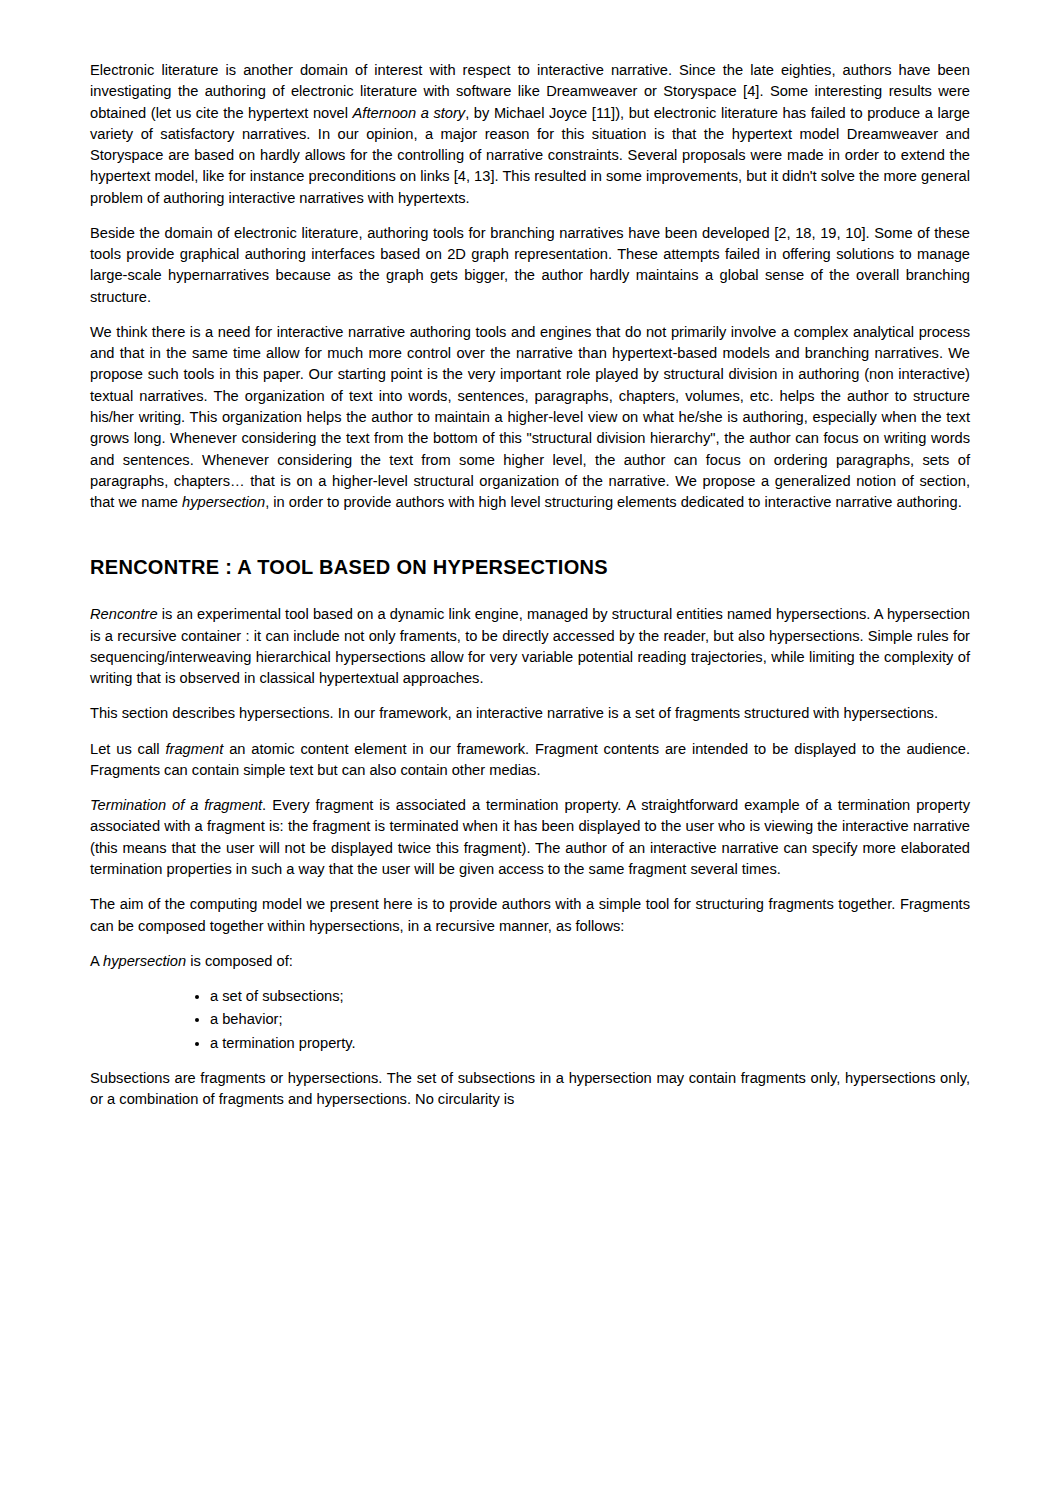Electronic literature is another domain of interest with respect to interactive narrative. Since the late eighties, authors have been investigating the authoring of electronic literature with software like Dreamweaver or Storyspace [4]. Some interesting results were obtained (let us cite the hypertext novel Afternoon a story, by Michael Joyce [11]), but electronic literature has failed to produce a large variety of satisfactory narratives. In our opinion, a major reason for this situation is that the hypertext model Dreamweaver and Storyspace are based on hardly allows for the controlling of narrative constraints. Several proposals were made in order to extend the hypertext model, like for instance preconditions on links [4, 13]. This resulted in some improvements, but it didn't solve the more general problem of authoring interactive narratives with hypertexts.
Beside the domain of electronic literature, authoring tools for branching narratives have been developed [2, 18, 19, 10]. Some of these tools provide graphical authoring interfaces based on 2D graph representation. These attempts failed in offering solutions to manage large-scale hypernarratives because as the graph gets bigger, the author hardly maintains a global sense of the overall branching structure.
We think there is a need for interactive narrative authoring tools and engines that do not primarily involve a complex analytical process and that in the same time allow for much more control over the narrative than hypertext-based models and branching narratives. We propose such tools in this paper. Our starting point is the very important role played by structural division in authoring (non interactive) textual narratives. The organization of text into words, sentences, paragraphs, chapters, volumes, etc. helps the author to structure his/her writing. This organization helps the author to maintain a higher-level view on what he/she is authoring, especially when the text grows long. Whenever considering the text from the bottom of this "structural division hierarchy", the author can focus on writing words and sentences. Whenever considering the text from some higher level, the author can focus on ordering paragraphs, sets of paragraphs, chapters… that is on a higher-level structural organization of the narrative. We propose a generalized notion of section, that we name hypersection, in order to provide authors with high level structuring elements dedicated to interactive narrative authoring.
RENCONTRE : A TOOL BASED ON HYPERSECTIONS
Rencontre is an experimental tool based on a dynamic link engine, managed by structural entities named hypersections. A hypersection is a recursive container : it can include not only framents, to be directly accessed by the reader, but also hypersections. Simple rules for sequencing/interweaving hierarchical hypersections allow for very variable potential reading trajectories, while limiting the complexity of writing that is observed in classical hypertextual approaches.
This section describes hypersections. In our framework, an interactive narrative is a set of fragments structured with hypersections.
Let us call fragment an atomic content element in our framework. Fragment contents are intended to be displayed to the audience. Fragments can contain simple text but can also contain other medias.
Termination of a fragment. Every fragment is associated a termination property. A straightforward example of a termination property associated with a fragment is: the fragment is terminated when it has been displayed to the user who is viewing the interactive narrative (this means that the user will not be displayed twice this fragment). The author of an interactive narrative can specify more elaborated termination properties in such a way that the user will be given access to the same fragment several times.
The aim of the computing model we present here is to provide authors with a simple tool for structuring fragments together. Fragments can be composed together within hypersections, in a recursive manner, as follows:
A hypersection is composed of:
a set of subsections;
a behavior;
a termination property.
Subsections are fragments or hypersections. The set of subsections in a hypersection may contain fragments only, hypersections only, or a combination of fragments and hypersections. No circularity is